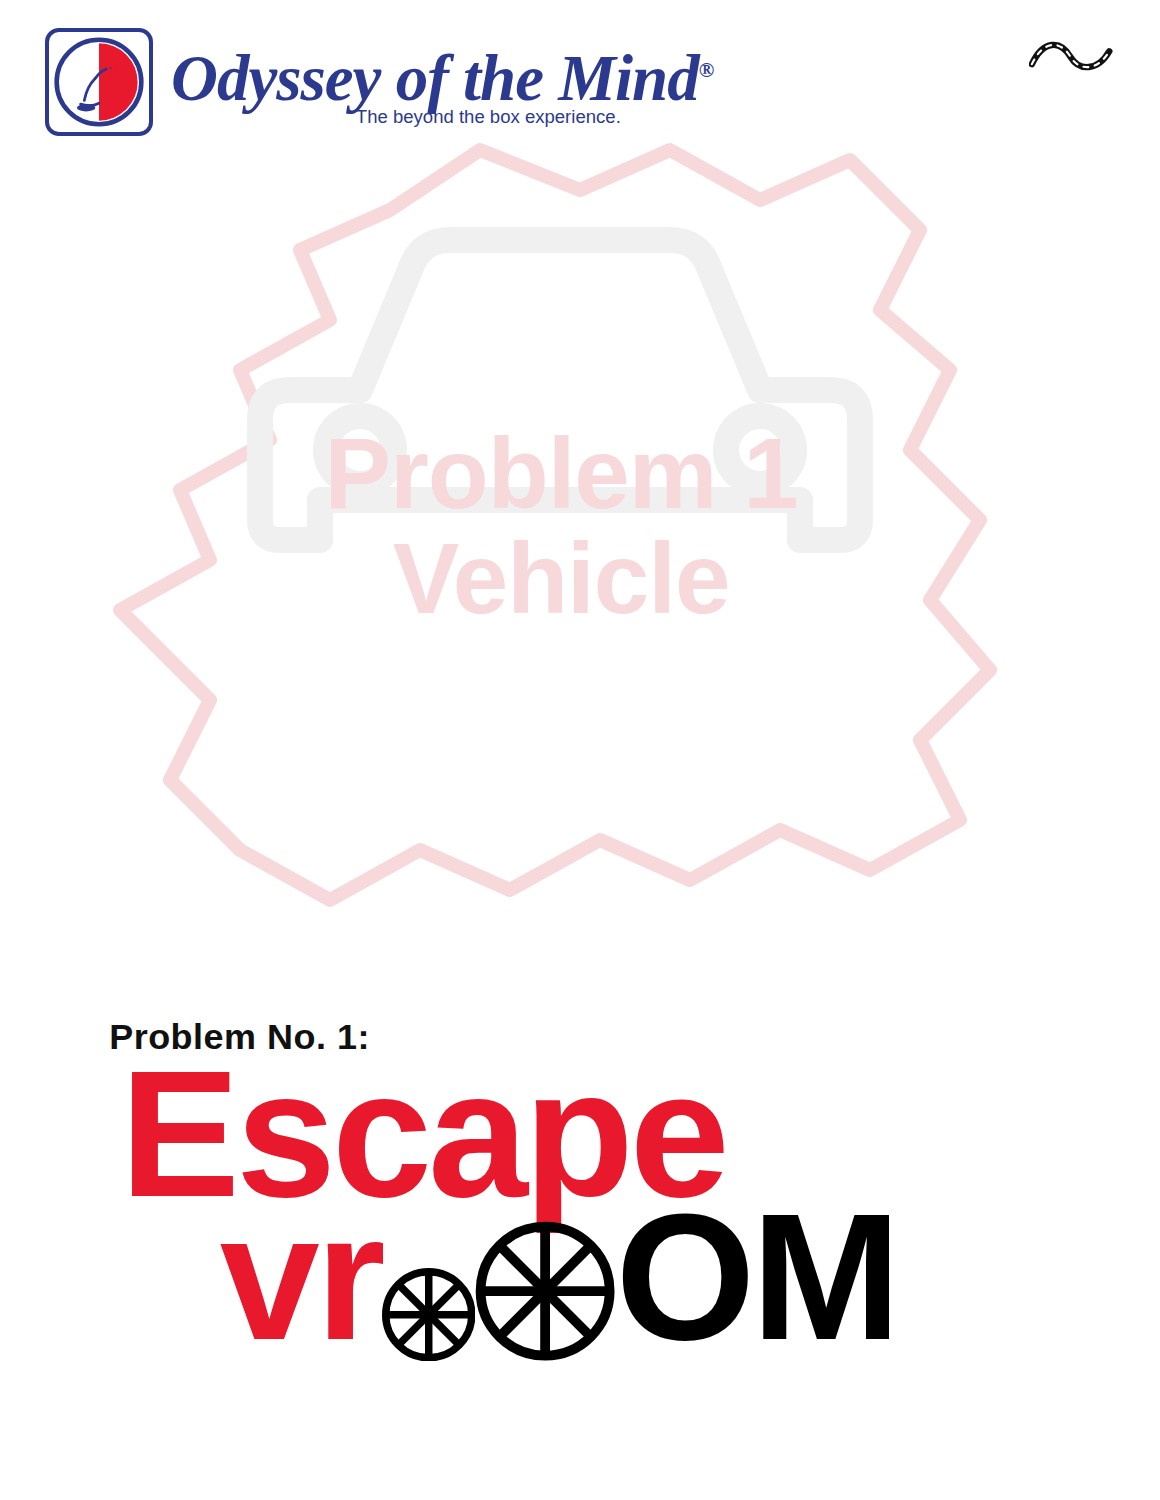Odyssey of the Mind®
The beyond the box experience.
Problem 1
Vehicle
Problem No. 1:
Escape
vr OM